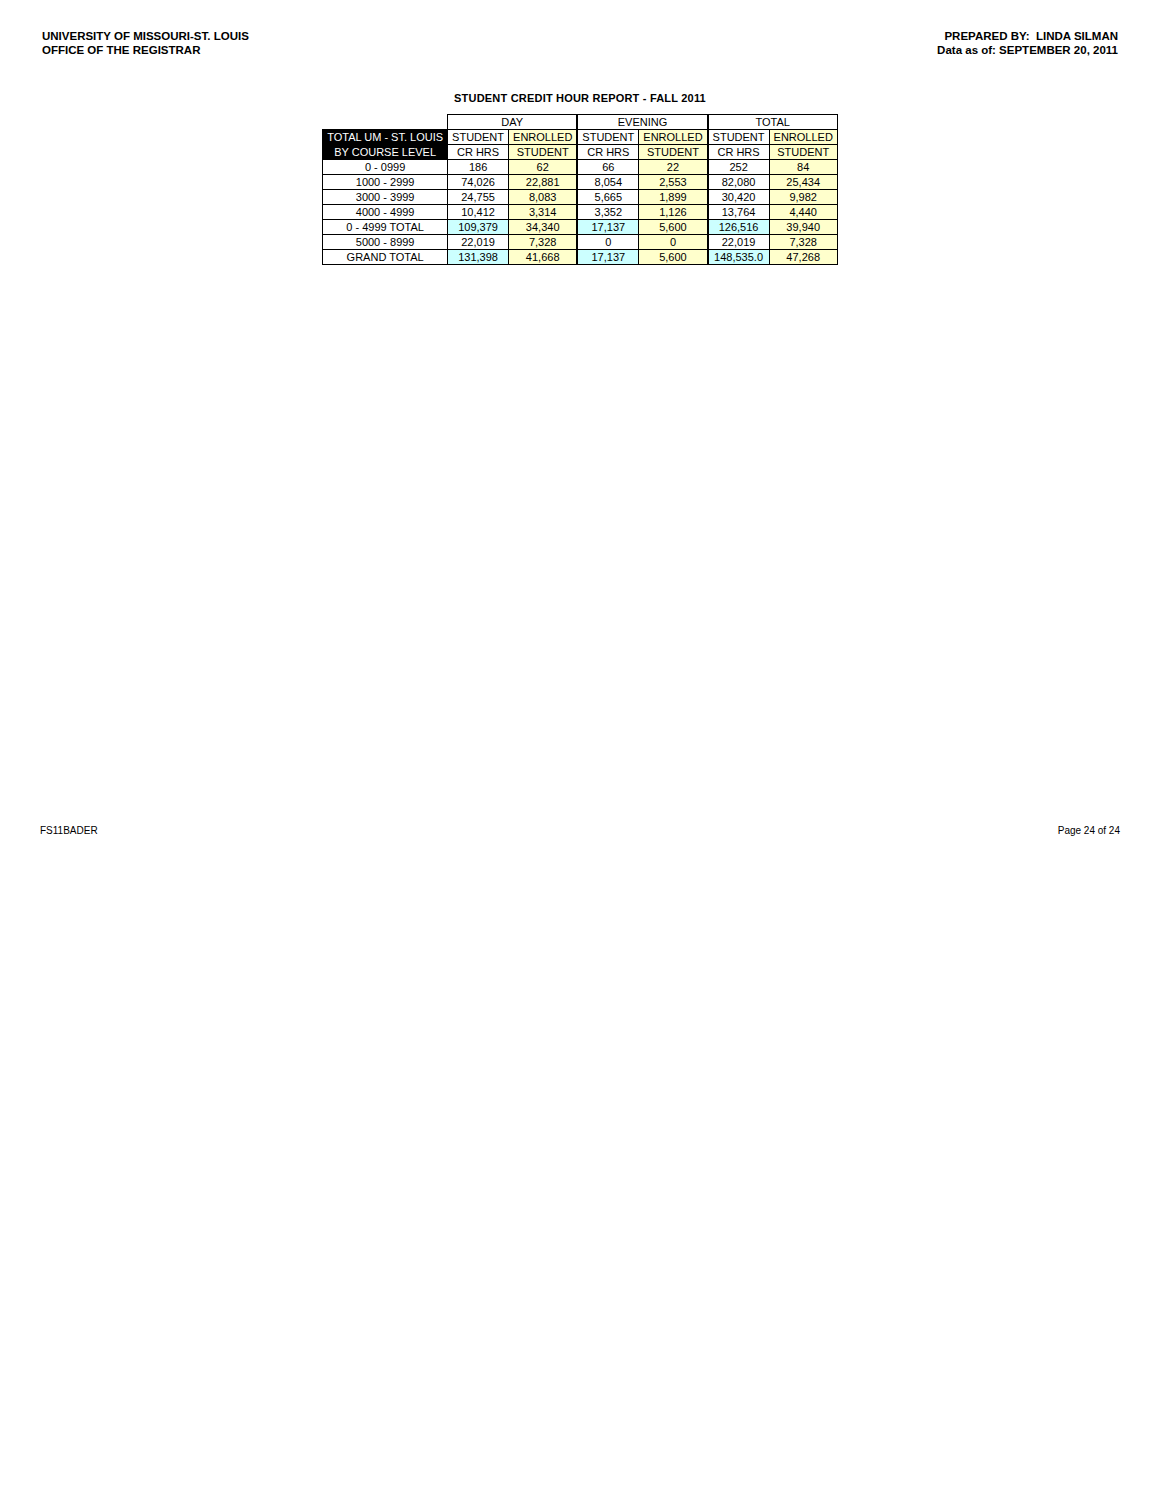| UNIVERSITY OF MISSOURI-ST. LOUIS | PREPARED BY: LINDA SILMAN |
| OFFICE OF THE REGISTRAR | Data as of: SEPTEMBER 20, 2011 |
STUDENT CREDIT HOUR REPORT - FALL 2011
| | DAY | EVENING | TOTAL |
| TOTAL UM - ST. LOUIS | STUDENT | ENROLLED | STUDENT | ENROLLED | STUDENT | ENROLLED |
| BY COURSE LEVEL | CR HRS | STUDENT | CR HRS | STUDENT | CR HRS | STUDENT |
| 0 - 0999 | 186 | 62 | 66 | 22 | 252 | 84 |
| 1000 - 2999 | 74,026 | 22,881 | 8,054 | 2,553 | 82,080 | 25,434 |
| 3000 - 3999 | 24,755 | 8,083 | 5,665 | 1,899 | 30,420 | 9,982 |
| 4000 - 4999 | 10,412 | 3,314 | 3,352 | 1,126 | 13,764 | 4,440 |
| 0 - 4999 TOTAL | 109,379 | 34,340 | 17,137 | 5,600 | 126,516 | 39,940 |
| 5000 - 8999 | 22,019 | 7,328 | 0 | 0 | 22,019 | 7,328 |
| GRAND TOTAL | 131,398 | 41,668 | 17,137 | 5,600 | 148,535.0 | 47,268 |
FS11BADER Page 24 of 24